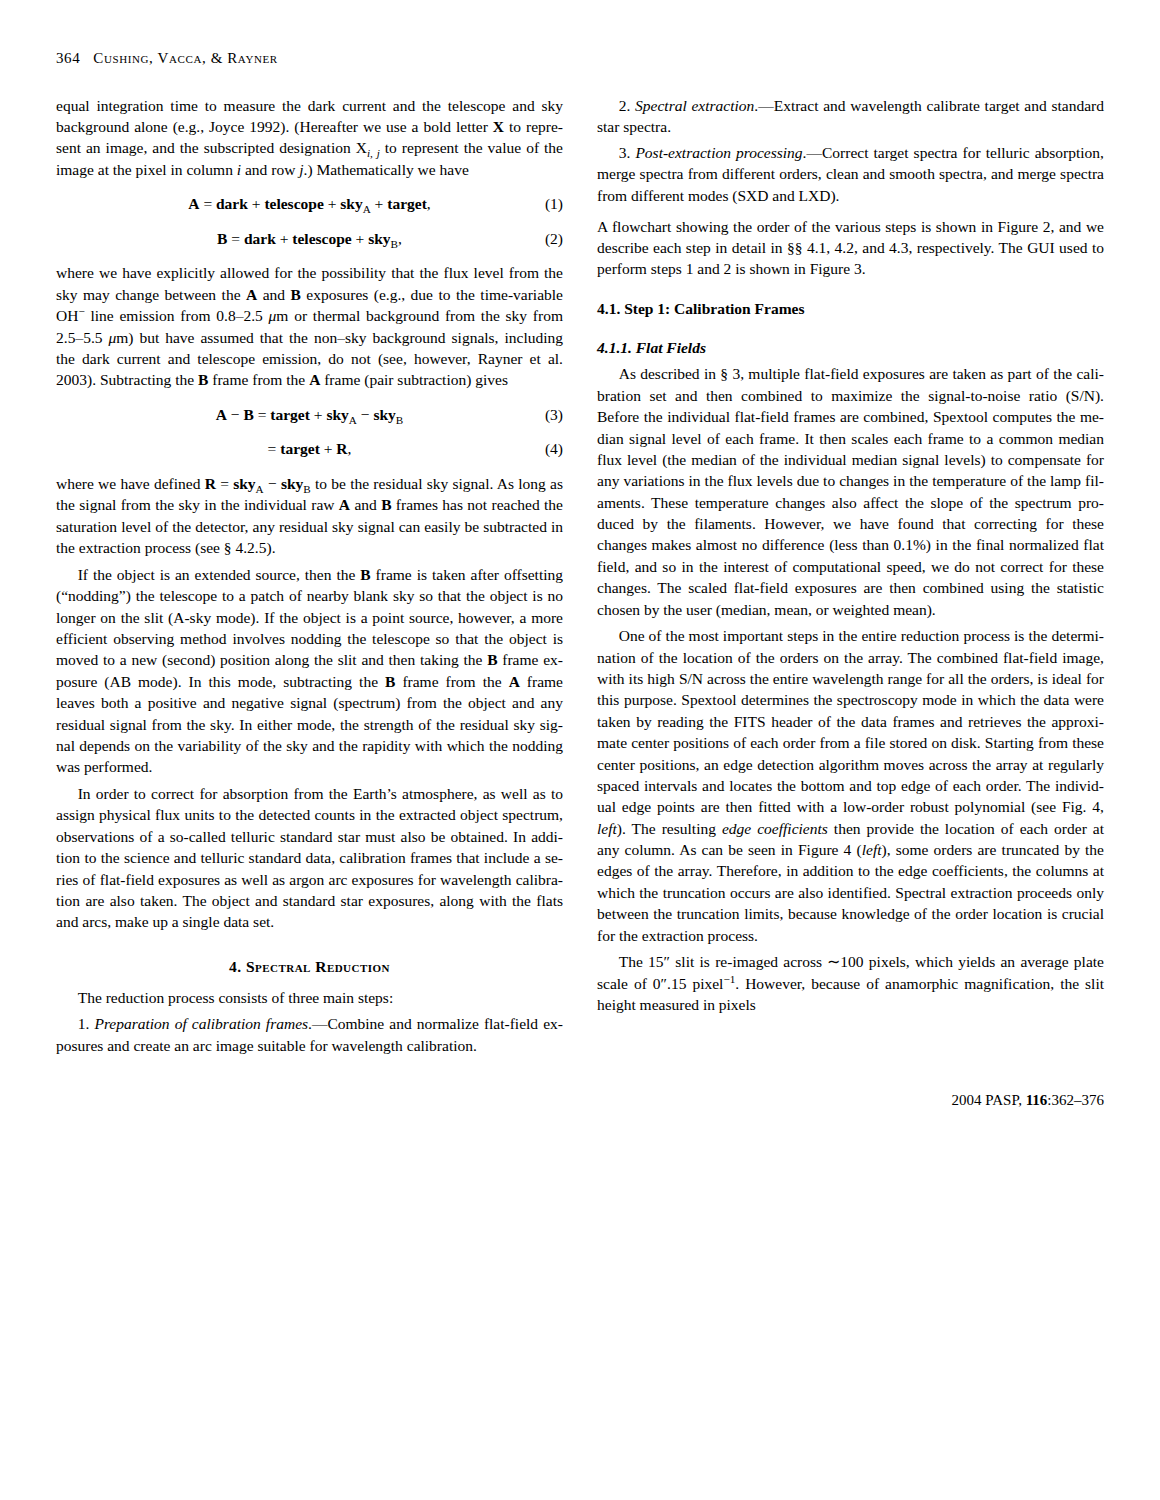364 Cushing, Vacca, & Rayner
equal integration time to measure the dark current and the telescope and sky background alone (e.g., Joyce 1992). (Hereafter we use a bold letter X to represent an image, and the subscripted designation Xi, j to represent the value of the image at the pixel in column i and row j.) Mathematically we have
A = dark + telescope + skyA + target,(1)
B = dark + telescope + skyB,(2)
where we have explicitly allowed for the possibility that the flux level from the sky may change between the A and B exposures (e.g., due to the time-variable OH− line emission from 0.8–2.5 μm or thermal background from the sky from 2.5–5.5 μm) but have assumed that the non–sky background signals, including the dark current and telescope emission, do not (see, however, Rayner et al. 2003). Subtracting the B frame from the A frame (pair subtraction) gives
A − B = target + skyA − skyB(3)
= target + R,(4)
where we have defined R = skyA − skyB to be the residual sky signal. As long as the signal from the sky in the individual raw A and B frames has not reached the saturation level of the detector, any residual sky signal can easily be subtracted in the extraction process (see § 4.2.5).
If the object is an extended source, then the B frame is taken after offsetting (“nodding”) the telescope to a patch of nearby blank sky so that the object is no longer on the slit (A-sky mode). If the object is a point source, however, a more efficient observing method involves nodding the telescope so that the object is moved to a new (second) position along the slit and then taking the B frame exposure (AB mode). In this mode, subtracting the B frame from the A frame leaves both a positive and negative signal (spectrum) from the object and any residual signal from the sky. In either mode, the strength of the residual sky signal depends on the variability of the sky and the rapidity with which the nodding was performed.
In order to correct for absorption from the Earth’s atmosphere, as well as to assign physical flux units to the detected counts in the extracted object spectrum, observations of a so-called telluric standard star must also be obtained. In addition to the science and telluric standard data, calibration frames that include a series of flat-field exposures as well as argon arc exposures for wavelength calibration are also taken. The object and standard star exposures, along with the flats and arcs, make up a single data set.
4. Spectral Reduction
The reduction process consists of three main steps:
1. Preparation of calibration frames.—Combine and normalize flat-field exposures and create an arc image suitable for wavelength calibration.
2. Spectral extraction.—Extract and wavelength calibrate target and standard star spectra.
3. Post-extraction processing.—Correct target spectra for telluric absorption, merge spectra from different orders, clean and smooth spectra, and merge spectra from different modes (SXD and LXD).
A flowchart showing the order of the various steps is shown in Figure 2, and we describe each step in detail in §§ 4.1, 4.2, and 4.3, respectively. The GUI used to perform steps 1 and 2 is shown in Figure 3.
4.1. Step 1: Calibration Frames
4.1.1. Flat Fields
As described in § 3, multiple flat-field exposures are taken as part of the calibration set and then combined to maximize the signal-to-noise ratio (S/N). Before the individual flat-field frames are combined, Spextool computes the median signal level of each frame. It then scales each frame to a common median flux level (the median of the individual median signal levels) to compensate for any variations in the flux levels due to changes in the temperature of the lamp filaments. These temperature changes also affect the slope of the spectrum produced by the filaments. However, we have found that correcting for these changes makes almost no difference (less than 0.1%) in the final normalized flat field, and so in the interest of computational speed, we do not correct for these changes. The scaled flat-field exposures are then combined using the statistic chosen by the user (median, mean, or weighted mean).
One of the most important steps in the entire reduction process is the determination of the location of the orders on the array. The combined flat-field image, with its high S/N across the entire wavelength range for all the orders, is ideal for this purpose. Spextool determines the spectroscopy mode in which the data were taken by reading the FITS header of the data frames and retrieves the approximate center positions of each order from a file stored on disk. Starting from these center positions, an edge detection algorithm moves across the array at regularly spaced intervals and locates the bottom and top edge of each order. The individual edge points are then fitted with a low-order robust polynomial (see Fig. 4, left). The resulting edge coefficients then provide the location of each order at any column. As can be seen in Figure 4 (left), some orders are truncated by the edges of the array. Therefore, in addition to the edge coefficients, the columns at which the truncation occurs are also identified. Spectral extraction proceeds only between the truncation limits, because knowledge of the order location is crucial for the extraction process.
The 15″ slit is re-imaged across ∼100 pixels, which yields an average plate scale of 0″.15 pixel−1. However, because of anamorphic magnification, the slit height measured in pixels
2004 PASP, 116:362–376